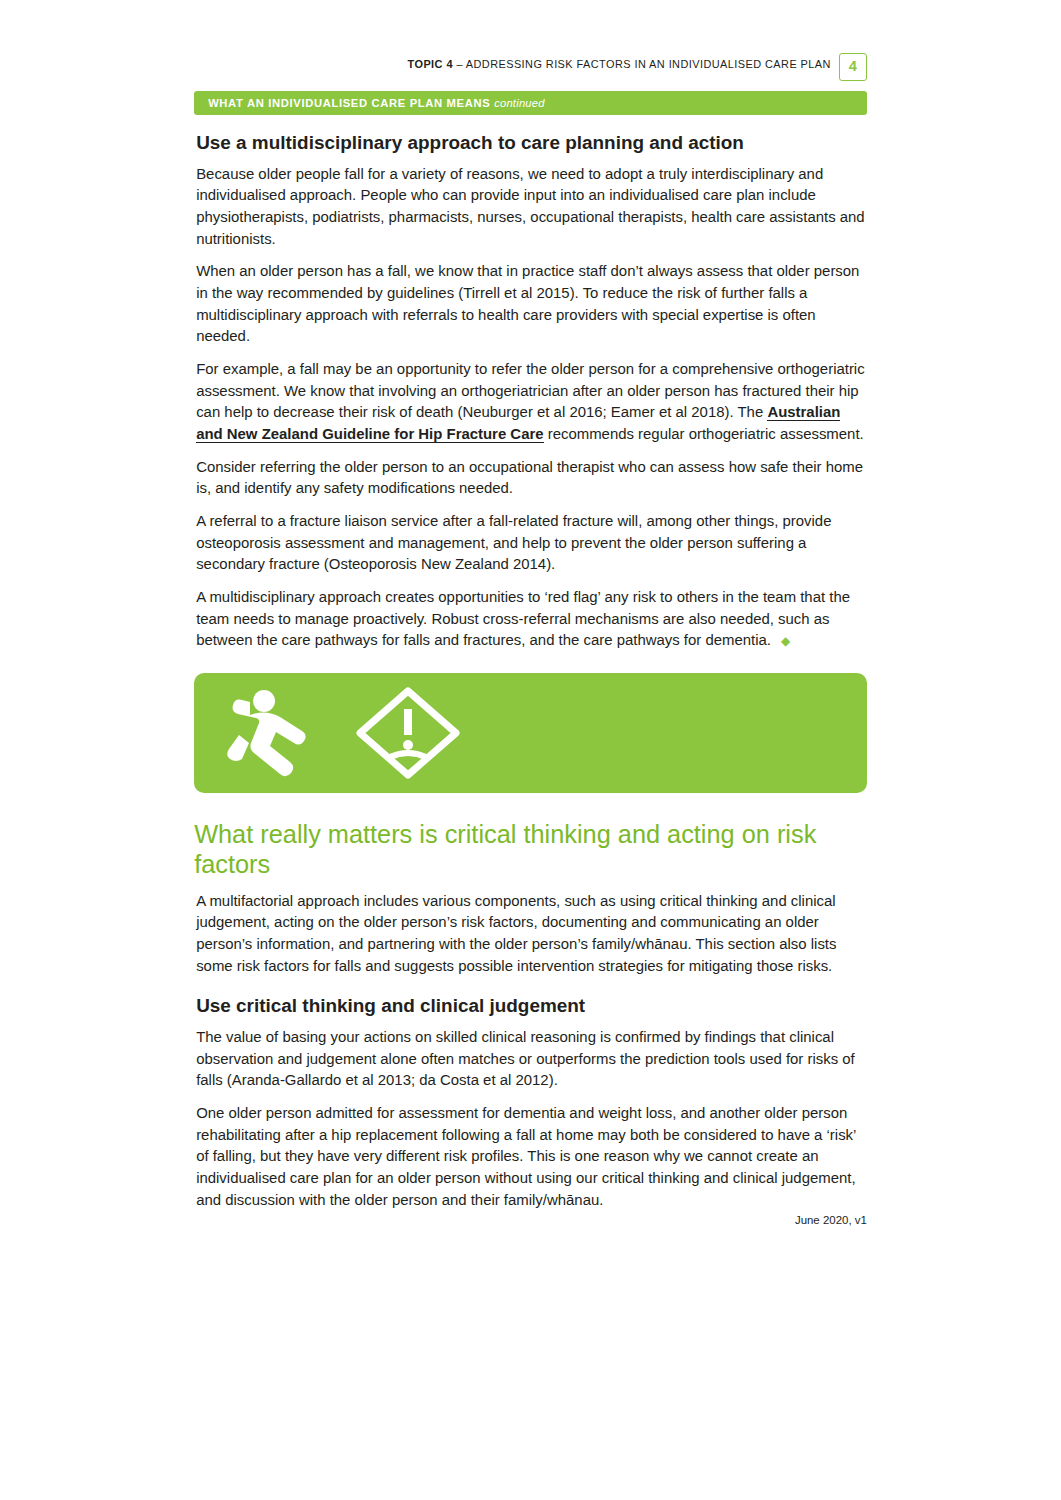TOPIC 4 – ADDRESSING RISK FACTORS IN AN INDIVIDUALISED CARE PLAN
4
WHAT AN INDIVIDUALISED CARE PLAN MEANS continued
Use a multidisciplinary approach to care planning and action
Because older people fall for a variety of reasons, we need to adopt a truly interdisciplinary and individualised approach. People who can provide input into an individualised care plan include physiotherapists, podiatrists, pharmacists, nurses, occupational therapists, health care assistants and nutritionists.
When an older person has a fall, we know that in practice staff don’t always assess that older person in the way recommended by guidelines (Tirrell et al 2015). To reduce the risk of further falls a multidisciplinary approach with referrals to health care providers with special expertise is often needed.
For example, a fall may be an opportunity to refer the older person for a comprehensive orthogeriatric assessment. We know that involving an orthogeriatrician after an older person has fractured their hip can help to decrease their risk of death (Neuburger et al 2016; Eamer et al 2018). The Australian and New Zealand Guideline for Hip Fracture Care recommends regular orthogeriatric assessment.
Consider referring the older person to an occupational therapist who can assess how safe their home is, and identify any safety modifications needed.
A referral to a fracture liaison service after a fall-related fracture will, among other things, provide osteoporosis assessment and management, and help to prevent the older person suffering a secondary fracture (Osteoporosis New Zealand 2014).
A multidisciplinary approach creates opportunities to ‘red flag’ any risk to others in the team that the team needs to manage proactively. Robust cross-referral mechanisms are also needed, such as between the care pathways for falls and fractures, and the care pathways for dementia. ◆
What really matters is critical thinking and acting on risk factors
A multifactorial approach includes various components, such as using critical thinking and clinical judgement, acting on the older person’s risk factors, documenting and communicating an older person’s information, and partnering with the older person’s family/whānau. This section also lists some risk factors for falls and suggests possible intervention strategies for mitigating those risks.
Use critical thinking and clinical judgement
The value of basing your actions on skilled clinical reasoning is confirmed by findings that clinical observation and judgement alone often matches or outperforms the prediction tools used for risks of falls (Aranda-Gallardo et al 2013; da Costa et al 2012).
One older person admitted for assessment for dementia and weight loss, and another older person rehabilitating after a hip replacement following a fall at home may both be considered to have a ‘risk’ of falling, but they have very different risk profiles. This is one reason why we cannot create an individualised care plan for an older person without using our critical thinking and clinical judgement, and discussion with the older person and their family/whānau.
June 2020, v1